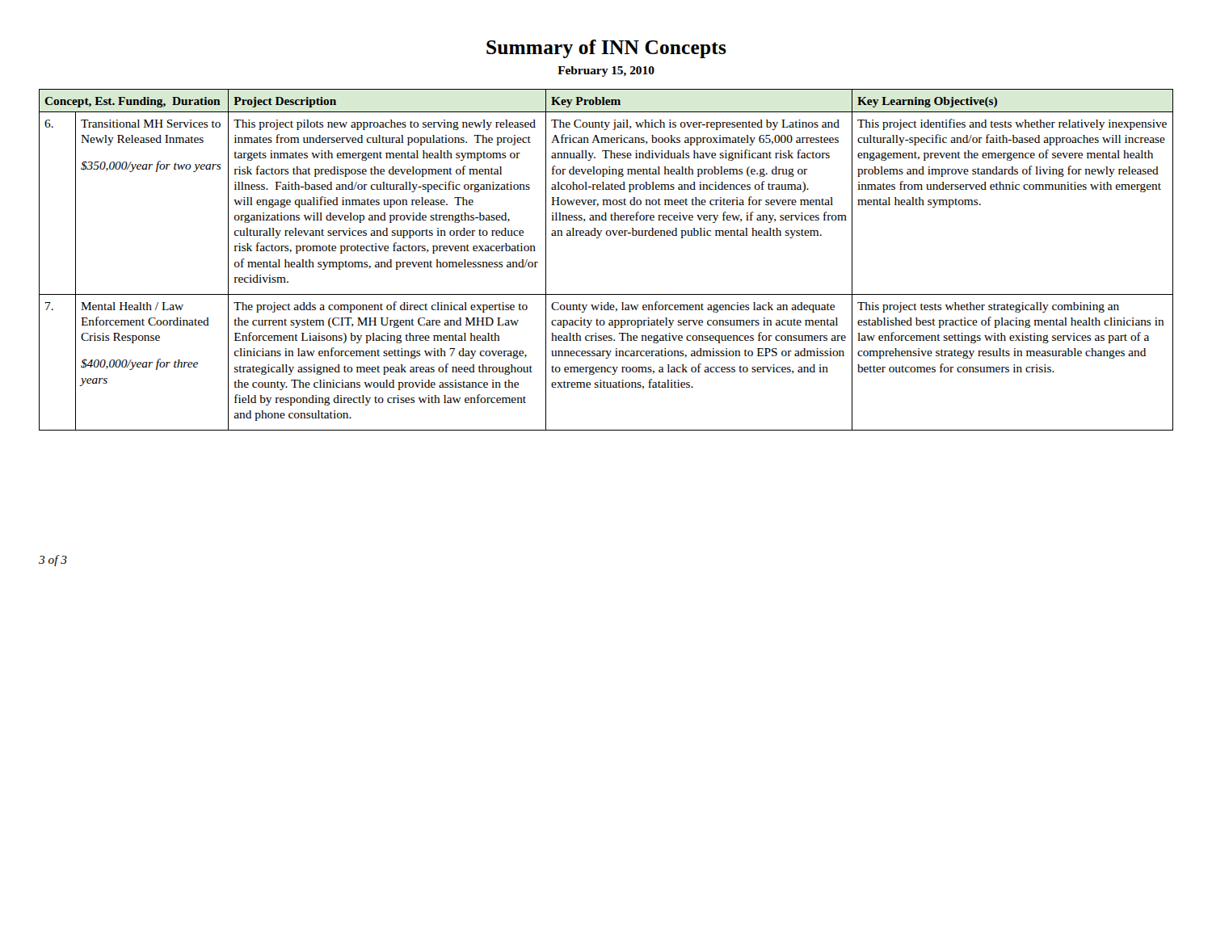Summary of INN Concepts
February 15, 2010
| Concept, Est. Funding, Duration | Project Description | Key Problem | Key Learning Objective(s) |
| --- | --- | --- | --- |
| 6. | Transitional MH Services to Newly Released Inmates $350,000/year for two years | This project pilots new approaches to serving newly released inmates from underserved cultural populations. The project targets inmates with emergent mental health symptoms or risk factors that predispose the development of mental illness. Faith-based and/or culturally-specific organizations will engage qualified inmates upon release. The organizations will develop and provide strengths-based, culturally relevant services and supports in order to reduce risk factors, promote protective factors, prevent exacerbation of mental health symptoms, and prevent homelessness and/or recidivism. | The County jail, which is over-represented by Latinos and African Americans, books approximately 65,000 arrestees annually. These individuals have significant risk factors for developing mental health problems (e.g. drug or alcohol-related problems and incidences of trauma). However, most do not meet the criteria for severe mental illness, and therefore receive very few, if any, services from an already over-burdened public mental health system. | This project identifies and tests whether relatively inexpensive culturally-specific and/or faith-based approaches will increase engagement, prevent the emergence of severe mental health problems and improve standards of living for newly released inmates from underserved ethnic communities with emergent mental health symptoms. |
| 7. | Mental Health / Law Enforcement Coordinated Crisis Response $400,000/year for three years | The project adds a component of direct clinical expertise to the current system (CIT, MH Urgent Care and MHD Law Enforcement Liaisons) by placing three mental health clinicians in law enforcement settings with 7 day coverage, strategically assigned to meet peak areas of need throughout the county. The clinicians would provide assistance in the field by responding directly to crises with law enforcement and phone consultation. | County wide, law enforcement agencies lack an adequate capacity to appropriately serve consumers in acute mental health crises. The negative consequences for consumers are unnecessary incarcerations, admission to EPS or admission to emergency rooms, a lack of access to services, and in extreme situations, fatalities. | This project tests whether strategically combining an established best practice of placing mental health clinicians in law enforcement settings with existing services as part of a comprehensive strategy results in measurable changes and better outcomes for consumers in crisis. |
3 of 3